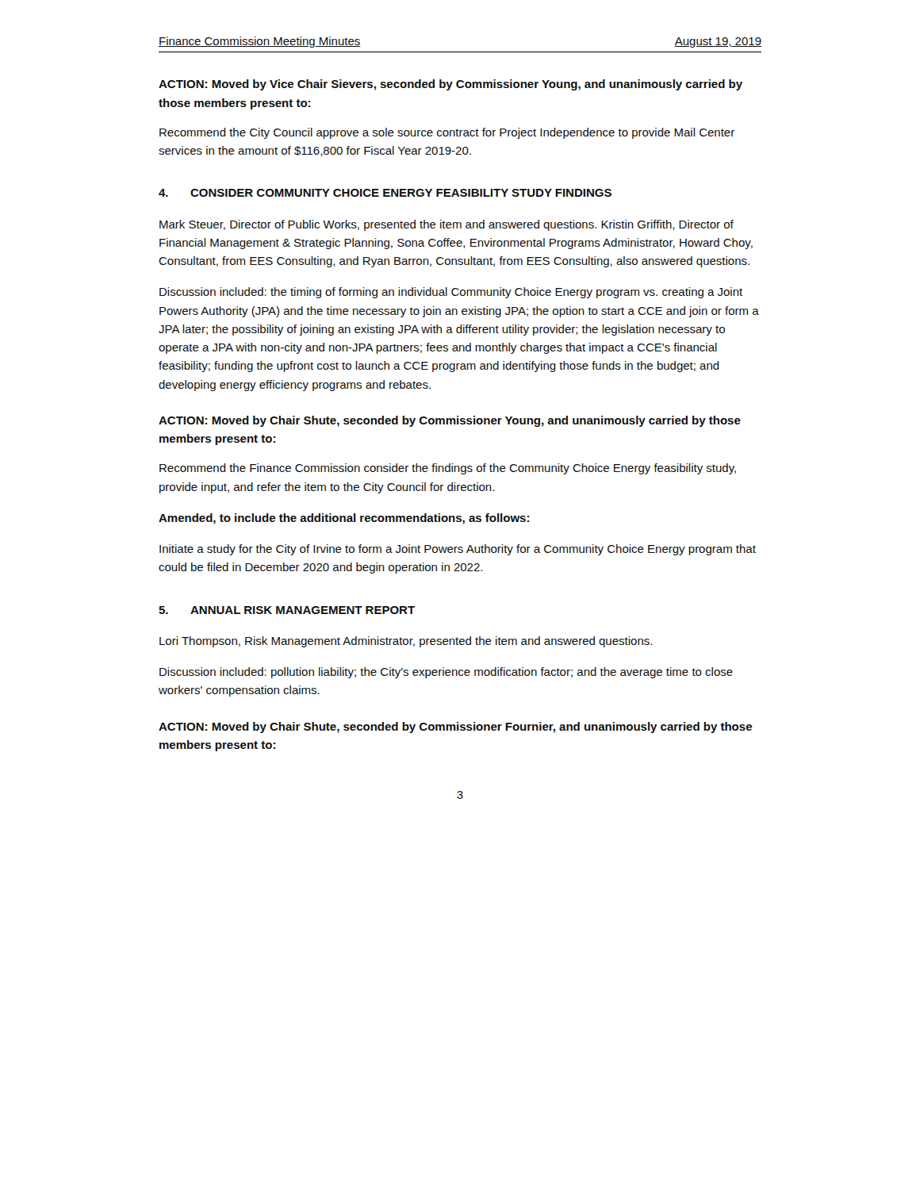Finance Commission Meeting Minutes August 19, 2019
ACTION: Moved by Vice Chair Sievers, seconded by Commissioner Young, and unanimously carried by those members present to:
Recommend the City Council approve a sole source contract for Project Independence to provide Mail Center services in the amount of $116,800 for Fiscal Year 2019-20.
4. Consider Community Choice Energy Feasibility Study Findings
Mark Steuer, Director of Public Works, presented the item and answered questions. Kristin Griffith, Director of Financial Management & Strategic Planning, Sona Coffee, Environmental Programs Administrator, Howard Choy, Consultant, from EES Consulting, and Ryan Barron, Consultant, from EES Consulting, also answered questions.
Discussion included: the timing of forming an individual Community Choice Energy program vs. creating a Joint Powers Authority (JPA) and the time necessary to join an existing JPA; the option to start a CCE and join or form a JPA later; the possibility of joining an existing JPA with a different utility provider; the legislation necessary to operate a JPA with non-city and non-JPA partners; fees and monthly charges that impact a CCE's financial feasibility; funding the upfront cost to launch a CCE program and identifying those funds in the budget; and developing energy efficiency programs and rebates.
ACTION: Moved by Chair Shute, seconded by Commissioner Young, and unanimously carried by those members present to:
Recommend the Finance Commission consider the findings of the Community Choice Energy feasibility study, provide input, and refer the item to the City Council for direction.
Amended, to include the additional recommendations, as follows:
Initiate a study for the City of Irvine to form a Joint Powers Authority for a Community Choice Energy program that could be filed in December 2020 and begin operation in 2022.
5. Annual Risk Management Report
Lori Thompson, Risk Management Administrator, presented the item and answered questions.
Discussion included: pollution liability; the City's experience modification factor; and the average time to close workers' compensation claims.
ACTION: Moved by Chair Shute, seconded by Commissioner Fournier, and unanimously carried by those members present to:
3